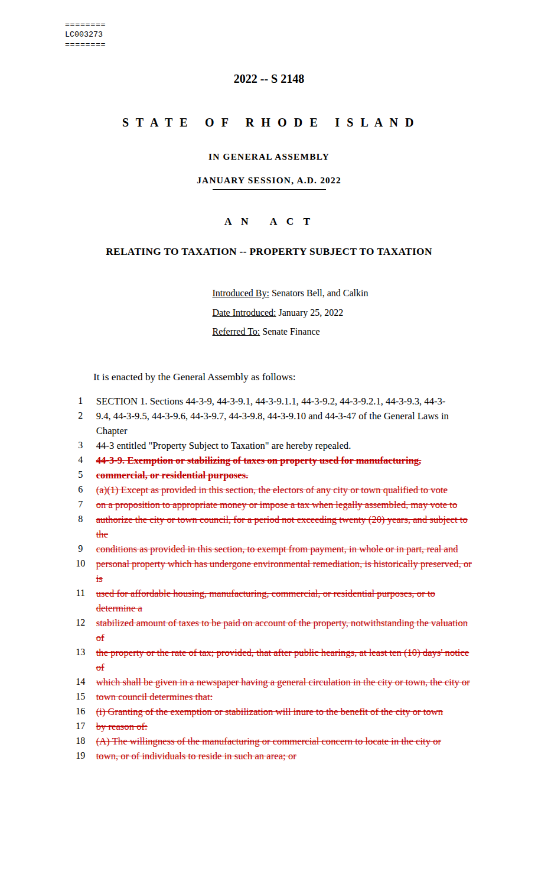========
LC003273
========
2022 -- S 2148
S T A T E O F R H O D E I S L A N D
IN GENERAL ASSEMBLY
JANUARY SESSION, A.D. 2022
A N A C T
RELATING TO TAXATION -- PROPERTY SUBJECT TO TAXATION
Introduced By: Senators Bell, and Calkin
Date Introduced: January 25, 2022
Referred To: Senate Finance
It is enacted by the General Assembly as follows:
| 1 | SECTION 1. Sections 44-3-9, 44-3-9.1, 44-3-9.1.1, 44-3-9.2, 44-3-9.2.1, 44-3-9.3, 44-3- |
| 2 | 9.4, 44-3-9.5, 44-3-9.6, 44-3-9.7, 44-3-9.8, 44-3-9.10 and 44-3-47 of the General Laws in Chapter |
| 3 | 44-3 entitled "Property Subject to Taxation" are hereby repealed. |
| 4 | 44-3-9. Exemption or stabilizing of taxes on property used for manufacturing, |
| 5 | commercial, or residential purposes. |
| 6 | (a)(1) Except as provided in this section, the electors of any city or town qualified to vote |
| 7 | on a proposition to appropriate money or impose a tax when legally assembled, may vote to |
| 8 | authorize the city or town council, for a period not exceeding twenty (20) years, and subject to the |
| 9 | conditions as provided in this section, to exempt from payment, in whole or in part, real and |
| 10 | personal property which has undergone environmental remediation, is historically preserved, or is |
| 11 | used for affordable housing, manufacturing, commercial, or residential purposes, or to determine a |
| 12 | stabilized amount of taxes to be paid on account of the property, notwithstanding the valuation of |
| 13 | the property or the rate of tax; provided, that after public hearings, at least ten (10) days' notice of |
| 14 | which shall be given in a newspaper having a general circulation in the city or town, the city or |
| 15 | town council determines that: |
| 16 | (i) Granting of the exemption or stabilization will inure to the benefit of the city or town |
| 17 | by reason of: |
| 18 | (A) The willingness of the manufacturing or commercial concern to locate in the city or |
| 19 | town, or of individuals to reside in such an area; or |